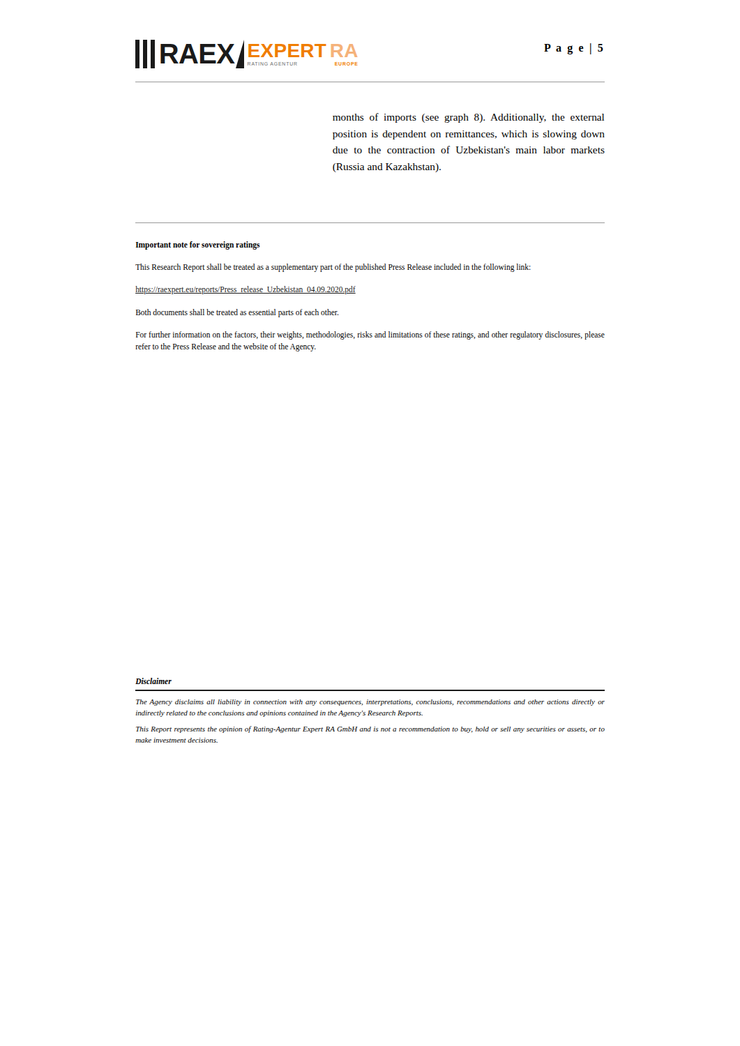RAEX
EXPERT RA
RATING AGENTUR EUROPE
P a g e | 5
months of imports (see graph 8). Additionally, the external position is dependent on remittances, which is slowing down due to the contraction of Uzbekistan's main labor markets (Russia and Kazakhstan).
Important note for sovereign ratings
This Research Report shall be treated as a supplementary part of the published Press Release included in the following link:
https://raexpert.eu/reports/Press_release_Uzbekistan_04.09.2020.pdf
Both documents shall be treated as essential parts of each other.
For further information on the factors, their weights, methodologies, risks and limitations of these ratings, and other regulatory disclosures, please refer to the Press Release and the website of the Agency.
Disclaimer
The Agency disclaims all liability in connection with any consequences, interpretations, conclusions, recommendations and other actions directly or indirectly related to the conclusions and opinions contained in the Agency's Research Reports.
This Report represents the opinion of Rating-Agentur Expert RA GmbH and is not a recommendation to buy, hold or sell any securities or assets, or to make investment decisions.